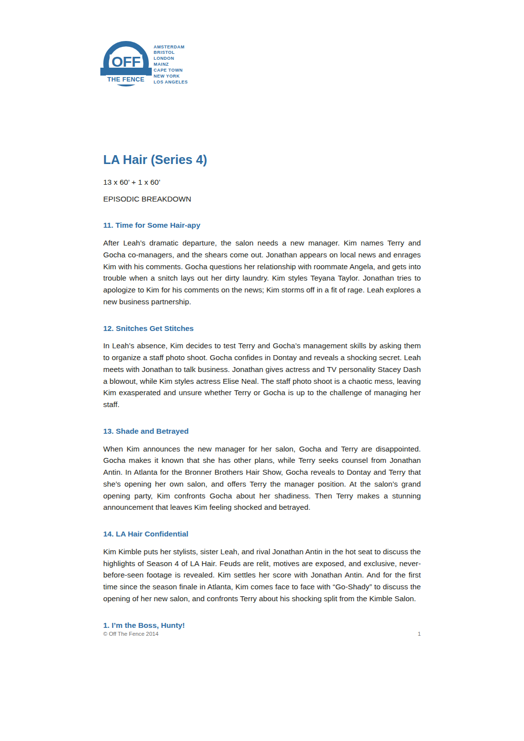OFF
THE FENCE
Amsterdam
Bristol
London
Mainz
Cape Town
New York
Los Angeles
LA Hair (Series 4)
13 x 60’ + 1 x 60’
EPISODIC BREAKDOWN
11. Time for Some Hair-apy
After Leah’s dramatic departure, the salon needs a new manager. Kim names Terry and Gocha co-managers, and the shears come out. Jonathan appears on local news and enrages Kim with his comments. Gocha questions her relationship with roommate Angela, and gets into trouble when a snitch lays out her dirty laundry. Kim styles Teyana Taylor. Jonathan tries to apologize to Kim for his comments on the news; Kim storms off in a fit of rage. Leah explores a new business partnership.
12. Snitches Get Stitches
In Leah’s absence, Kim decides to test Terry and Gocha’s management skills by asking them to organize a staff photo shoot. Gocha confides in Dontay and reveals a shocking secret. Leah meets with Jonathan to talk business. Jonathan gives actress and TV personality Stacey Dash a blowout, while Kim styles actress Elise Neal. The staff photo shoot is a chaotic mess, leaving Kim exasperated and unsure whether Terry or Gocha is up to the challenge of managing her staff.
13. Shade and Betrayed
When Kim announces the new manager for her salon, Gocha and Terry are disappointed. Gocha makes it known that she has other plans, while Terry seeks counsel from Jonathan Antin. In Atlanta for the Bronner Brothers Hair Show, Gocha reveals to Dontay and Terry that she’s opening her own salon, and offers Terry the manager position. At the salon’s grand opening party, Kim confronts Gocha about her shadiness. Then Terry makes a stunning announcement that leaves Kim feeling shocked and betrayed.
14. LA Hair Confidential
Kim Kimble puts her stylists, sister Leah, and rival Jonathan Antin in the hot seat to discuss the highlights of Season 4 of LA Hair. Feuds are relit, motives are exposed, and exclusive, never-before-seen footage is revealed. Kim settles her score with Jonathan Antin. And for the first time since the season finale in Atlanta, Kim comes face to face with “Go-Shady” to discuss the opening of her new salon, and confronts Terry about his shocking split from the Kimble Salon.
1. I’m the Boss, Hunty!
© Off The Fence 2014 1